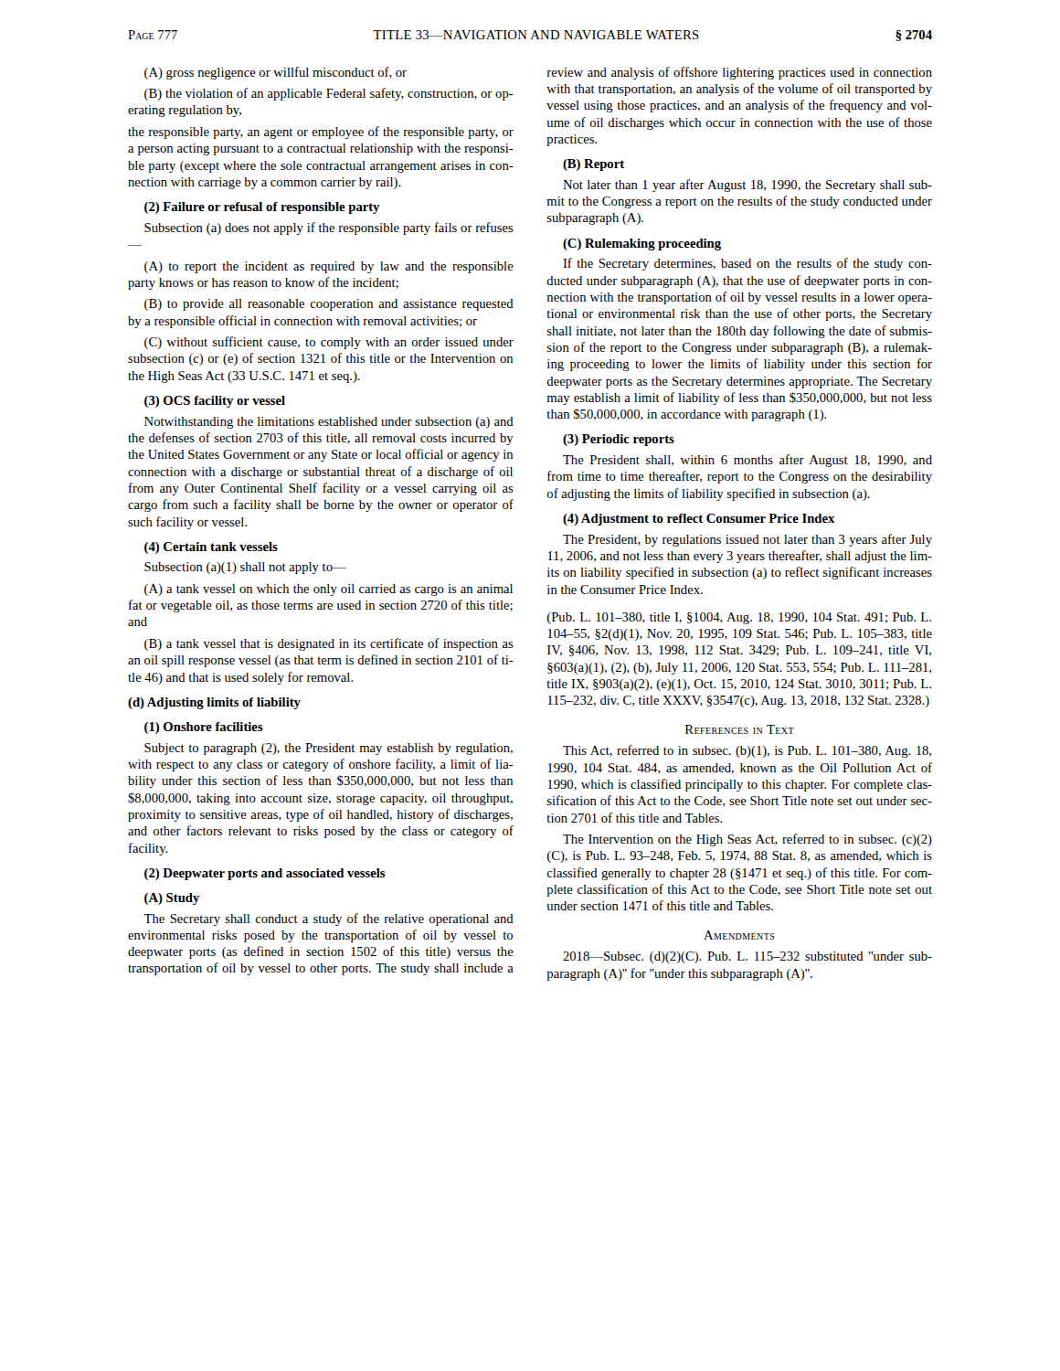Page 777
TITLE 33—NAVIGATION AND NAVIGABLE WATERS
§ 2704
(A) gross negligence or willful misconduct of, or
(B) the violation of an applicable Federal safety, construction, or operating regulation by,
the responsible party, an agent or employee of the responsible party, or a person acting pursuant to a contractual relationship with the responsible party (except where the sole contractual arrangement arises in connection with carriage by a common carrier by rail).
(2) Failure or refusal of responsible party
Subsection (a) does not apply if the responsible party fails or refuses—
(A) to report the incident as required by law and the responsible party knows or has reason to know of the incident;
(B) to provide all reasonable cooperation and assistance requested by a responsible official in connection with removal activities; or
(C) without sufficient cause, to comply with an order issued under subsection (c) or (e) of section 1321 of this title or the Intervention on the High Seas Act (33 U.S.C. 1471 et seq.).
(3) OCS facility or vessel
Notwithstanding the limitations established under subsection (a) and the defenses of section 2703 of this title, all removal costs incurred by the United States Government or any State or local official or agency in connection with a discharge or substantial threat of a discharge of oil from any Outer Continental Shelf facility or a vessel carrying oil as cargo from such a facility shall be borne by the owner or operator of such facility or vessel.
(4) Certain tank vessels
Subsection (a)(1) shall not apply to—
(A) a tank vessel on which the only oil carried as cargo is an animal fat or vegetable oil, as those terms are used in section 2720 of this title; and
(B) a tank vessel that is designated in its certificate of inspection as an oil spill response vessel (as that term is defined in section 2101 of title 46) and that is used solely for removal.
(d) Adjusting limits of liability
(1) Onshore facilities
Subject to paragraph (2), the President may establish by regulation, with respect to any class or category of onshore facility, a limit of liability under this section of less than $350,000,000, but not less than $8,000,000, taking into account size, storage capacity, oil throughput, proximity to sensitive areas, type of oil handled, history of discharges, and other factors relevant to risks posed by the class or category of facility.
(2) Deepwater ports and associated vessels
(A) Study
The Secretary shall conduct a study of the relative operational and environmental risks posed by the transportation of oil by vessel to deepwater ports (as defined in section 1502 of this title) versus the transportation of oil by vessel to other ports. The study shall include a review and analysis of offshore lightering practices used in connection with that transportation, an analysis of the volume of oil transported by vessel using those practices, and an analysis of the frequency and volume of oil discharges which occur in connection with the use of those practices.
(B) Report
Not later than 1 year after August 18, 1990, the Secretary shall submit to the Congress a report on the results of the study conducted under subparagraph (A).
(C) Rulemaking proceeding
If the Secretary determines, based on the results of the study conducted under subparagraph (A), that the use of deepwater ports in connection with the transportation of oil by vessel results in a lower operational or environmental risk than the use of other ports, the Secretary shall initiate, not later than the 180th day following the date of submission of the report to the Congress under subparagraph (B), a rulemaking proceeding to lower the limits of liability under this section for deepwater ports as the Secretary determines appropriate. The Secretary may establish a limit of liability of less than $350,000,000, but not less than $50,000,000, in accordance with paragraph (1).
(3) Periodic reports
The President shall, within 6 months after August 18, 1990, and from time to time thereafter, report to the Congress on the desirability of adjusting the limits of liability specified in subsection (a).
(4) Adjustment to reflect Consumer Price Index
The President, by regulations issued not later than 3 years after July 11, 2006, and not less than every 3 years thereafter, shall adjust the limits on liability specified in subsection (a) to reflect significant increases in the Consumer Price Index.
(Pub. L. 101–380, title I, §1004, Aug. 18, 1990, 104 Stat. 491; Pub. L. 104–55, §2(d)(1), Nov. 20, 1995, 109 Stat. 546; Pub. L. 105–383, title IV, §406, Nov. 13, 1998, 112 Stat. 3429; Pub. L. 109–241, title VI, §603(a)(1), (2), (b), July 11, 2006, 120 Stat. 553, 554; Pub. L. 111–281, title IX, §903(a)(2), (e)(1), Oct. 15, 2010, 124 Stat. 3010, 3011; Pub. L. 115–232, div. C, title XXXV, §3547(c), Aug. 13, 2018, 132 Stat. 2328.)
References in Text
This Act, referred to in subsec. (b)(1), is Pub. L. 101–380, Aug. 18, 1990, 104 Stat. 484, as amended, known as the Oil Pollution Act of 1990, which is classified principally to this chapter. For complete classification of this Act to the Code, see Short Title note set out under section 2701 of this title and Tables.
The Intervention on the High Seas Act, referred to in subsec. (c)(2)(C), is Pub. L. 93–248, Feb. 5, 1974, 88 Stat. 8, as amended, which is classified generally to chapter 28 (§1471 et seq.) of this title. For complete classification of this Act to the Code, see Short Title note set out under section 1471 of this title and Tables.
Amendments
2018—Subsec. (d)(2)(C). Pub. L. 115–232 substituted ''under subparagraph (A)'' for ''under this subparagraph (A)''.